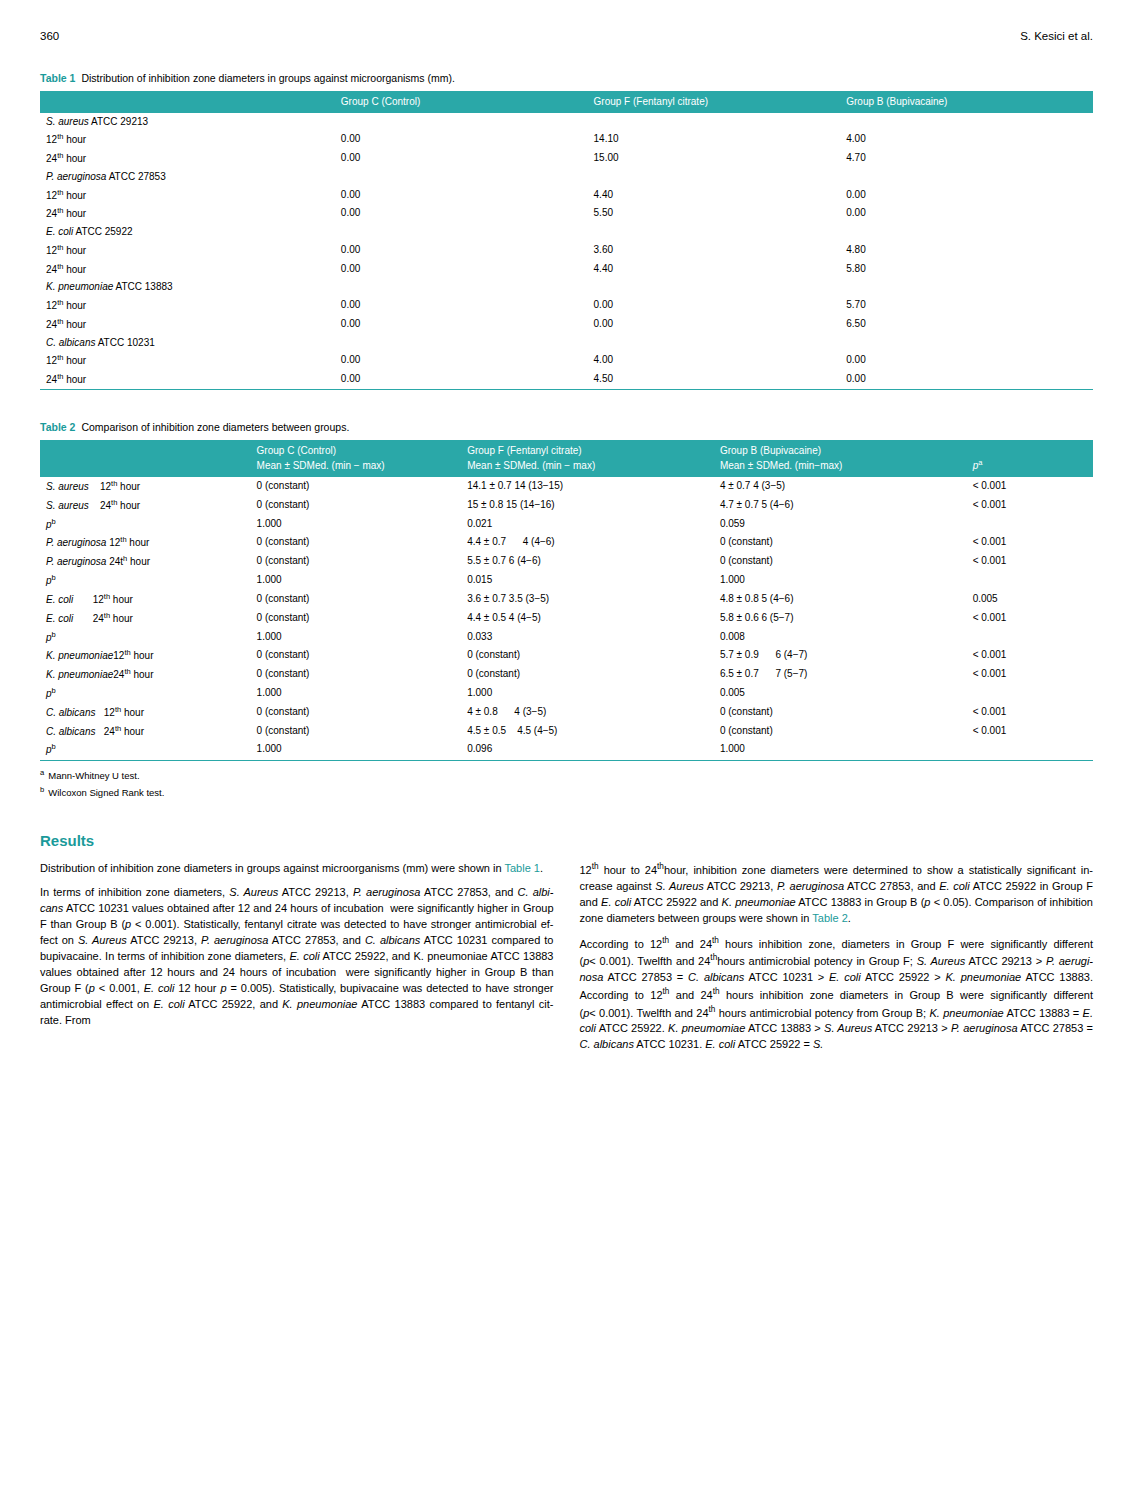360 S. Kesici et al.
Table 1 Distribution of inhibition zone diameters in groups against microorganisms (mm).
| | Group C (Control) | Group F (Fentanyl citrate) | Group B (Bupivacaine) |
| --- | --- | --- | --- |
| S. aureus ATCC 29213 | | | |
| 12 th hour | 0.00 | 14.10 | 4.00 |
| 24 th hour | 0.00 | 15.00 | 4.70 |
| P. aeruginosa ATCC 27853 | | | |
| 12 th hour | 0.00 | 4.40 | 0.00 |
| 24 th hour | 0.00 | 5.50 | 0.00 |
| E. coli ATCC 25922 | | | |
| 12 th hour | 0.00 | 3.60 | 4.80 |
| 24 th hour | 0.00 | 4.40 | 5.80 |
| K. pneumoniae ATCC 13883 | | | |
| 12 th hour | 0.00 | 0.00 | 5.70 |
| 24 th hour | 0.00 | 0.00 | 6.50 |
| C. albicans ATCC 10231 | | | |
| 12 th hour | 0.00 | 4.00 | 0.00 |
| 24 th hour | 0.00 | 4.50 | 0.00 |
Table 2 Comparison of inhibition zone diameters between groups.
| | Group C (Control) Mean ± SDMed. (min − max) | Group F (Fentanyl citrate) Mean ± SDMed. (min − max) | Group B (Bupivacaine) Mean ± SDMed. (min−max) | p a |
| --- | --- | --- | --- | --- |
| S. aureus 12 th hour | 0 (constant) | 14.1 ± 0.7 14 (13−15) | 4 ± 0.7 4 (3−5) | < 0.001 |
| S. aureus 24 th hour | 0 (constant) | 15 ± 0.8 15 (14−16) | 4.7 ± 0.7 5 (4−6) | < 0.001 |
| p b | 1.000 | 0.021 | 0.059 | |
| P. aeruginosa 12 th hour | 0 (constant) | 4.4 ± 0.7 4 (4−6) | 0 (constant) | < 0.001 |
| P. aeruginosa 24t h hour | 0 (constant) | 5.5 ± 0.7 6 (4−6) | 0 (constant) | < 0.001 |
| p b | 1.000 | 0.015 | 1.000 | |
| E. coli 12 th hour | 0 (constant) | 3.6 ± 0.7 3.5 (3−5) | 4.8 ± 0.8 5 (4−6) | 0.005 |
| E. coli 24 th hour | 0 (constant) | 4.4 ± 0.5 4 (4−5) | 5.8 ± 0.6 6 (5−7) | < 0.001 |
| p b | 1.000 | 0.033 | 0.008 | |
| K. pneumoniae 12 th hour | 0 (constant) | 0 (constant) | 5.7 ± 0.9 6 (4−7) | < 0.001 |
| K. pneumoniae 24 th hour | 0 (constant) | 0 (constant) | 6.5 ± 0.7 7 (5−7) | < 0.001 |
| p b | 1.000 | 1.000 | 0.005 | |
| C. albicans 12 th hour | 0 (constant) | 4 ± 0.8 4 (3−5) | 0 (constant) | < 0.001 |
| C. albicans 24 th hour | 0 (constant) | 4.5 ± 0.5 4.5 (4−5) | 0 (constant) | < 0.001 |
| p b | 1.000 | 0.096 | 1.000 | |
a Mann-Whitney U test.
b Wilcoxon Signed Rank test.
Results
Distribution of inhibition zone diameters in groups against microorganisms (mm) were shown in Table 1.
In terms of inhibition zone diameters, S. Aureus ATCC 29213, P. aeruginosa ATCC 27853, and C. albicans ATCC 10231 values obtained after 12 and 24 hours of incubation were significantly higher in Group F than Group B (p < 0.001). Statistically, fentanyl citrate was detected to have stronger antimicrobial effect on S. Aureus ATCC 29213, P. aeruginosa ATCC 27853, and C. albicans ATCC 10231 compared to bupivacaine. In terms of inhibition zone diameters, E. coli ATCC 25922, and K. pneumoniae ATCC 13883 values obtained after 12 hours and 24 hours of incubation were significantly higher in Group B than Group F (p < 0.001, E. coli 12 hour p = 0.005). Statistically, bupivacaine was detected to have stronger antimicrobial effect on E. coli ATCC 25922, and K. pneumoniae ATCC 13883 compared to fentanyl citrate. From
12th hour to 24thhour, inhibition zone diameters were determined to show a statistically significant increase against S. Aureus ATCC 29213, P. aeruginosa ATCC 27853, and E. coli ATCC 25922 in Group F and E. coli ATCC 25922 and K. pneumoniae ATCC 13883 in Group B (p < 0.05). Comparison of inhibition zone diameters between groups were shown in Table 2.
According to 12th and 24th hours inhibition zone, diameters in Group F were significantly different (p< 0.001). Twelfth and 24thhours antimicrobial potency in Group F; S. Aureus ATCC 29213 > P. aeruginosa ATCC 27853 = C. albicans ATCC 10231 > E. coli ATCC 25922 > K. pneumoniae ATCC 13883. According to 12th and 24th hours inhibition zone diameters in Group B were significantly different (p< 0.001). Twelfth and 24th hours antimicrobial potency from Group B; K. pneumoniae ATCC 13883 = E. coli ATCC 25922. K. pneumomiae ATCC 13883 > S. Aureus ATCC 29213 > P. aeruginosa ATCC 27853 = C. albicans ATCC 10231. E. coli ATCC 25922 = S.